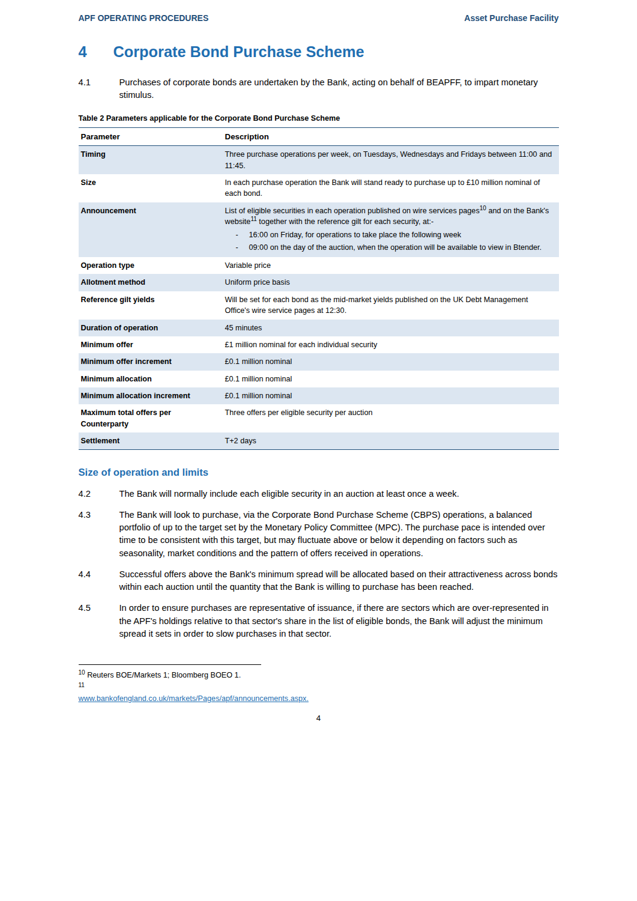APF Operating Procedures Asset Purchase Facility
4 Corporate Bond Purchase Scheme
4.1
Purchases of corporate bonds are undertaken by the Bank, acting on behalf of BEAPFF, to impart monetary stimulus.
Table 2 Parameters applicable for the Corporate Bond Purchase Scheme
| Parameter | Description |
| --- | --- |
| Timing | Three purchase operations per week, on Tuesdays, Wednesdays and Fridays between 11:00 and 11:45. |
| Size | In each purchase operation the Bank will stand ready to purchase up to £10 million nominal of each bond. |
| Announcement | List of eligible securities in each operation published on wire services pages 10 and on the Bank's website 11 together with the reference gilt for each security, at:- 16:00 on Friday, for operations to take place the following week 09:00 on the day of the auction, when the operation will be available to view in Btender. |
| Operation type | Variable price |
| Allotment method | Uniform price basis |
| Reference gilt yields | Will be set for each bond as the mid-market yields published on the UK Debt Management Office's wire service pages at 12:30. |
| Duration of operation | 45 minutes |
| Minimum offer | £1 million nominal for each individual security |
| Minimum offer increment | £0.1 million nominal |
| Minimum allocation | £0.1 million nominal |
| Minimum allocation increment | £0.1 million nominal |
| Maximum total offers per Counterparty | Three offers per eligible security per auction |
| Settlement | T+2 days |
Size of operation and limits
4.2
The Bank will normally include each eligible security in an auction at least once a week.
4.3
The Bank will look to purchase, via the Corporate Bond Purchase Scheme (CBPS) operations, a balanced portfolio of up to the target set by the Monetary Policy Committee (MPC). The purchase pace is intended over time to be consistent with this target, but may fluctuate above or below it depending on factors such as seasonality, market conditions and the pattern of offers received in operations.
4.4
Successful offers above the Bank's minimum spread will be allocated based on their attractiveness across bonds within each auction until the quantity that the Bank is willing to purchase has been reached.
4.5
In order to ensure purchases are representative of issuance, if there are sectors which are over-represented in the APF's holdings relative to that sector's share in the list of eligible bonds, the Bank will adjust the minimum spread it sets in order to slow purchases in that sector.
10 Reuters BOE/Markets 1; Bloomberg BOEO 1.
11 www.bankofengland.co.uk/markets/Pages/apf/announcements.aspx.
4